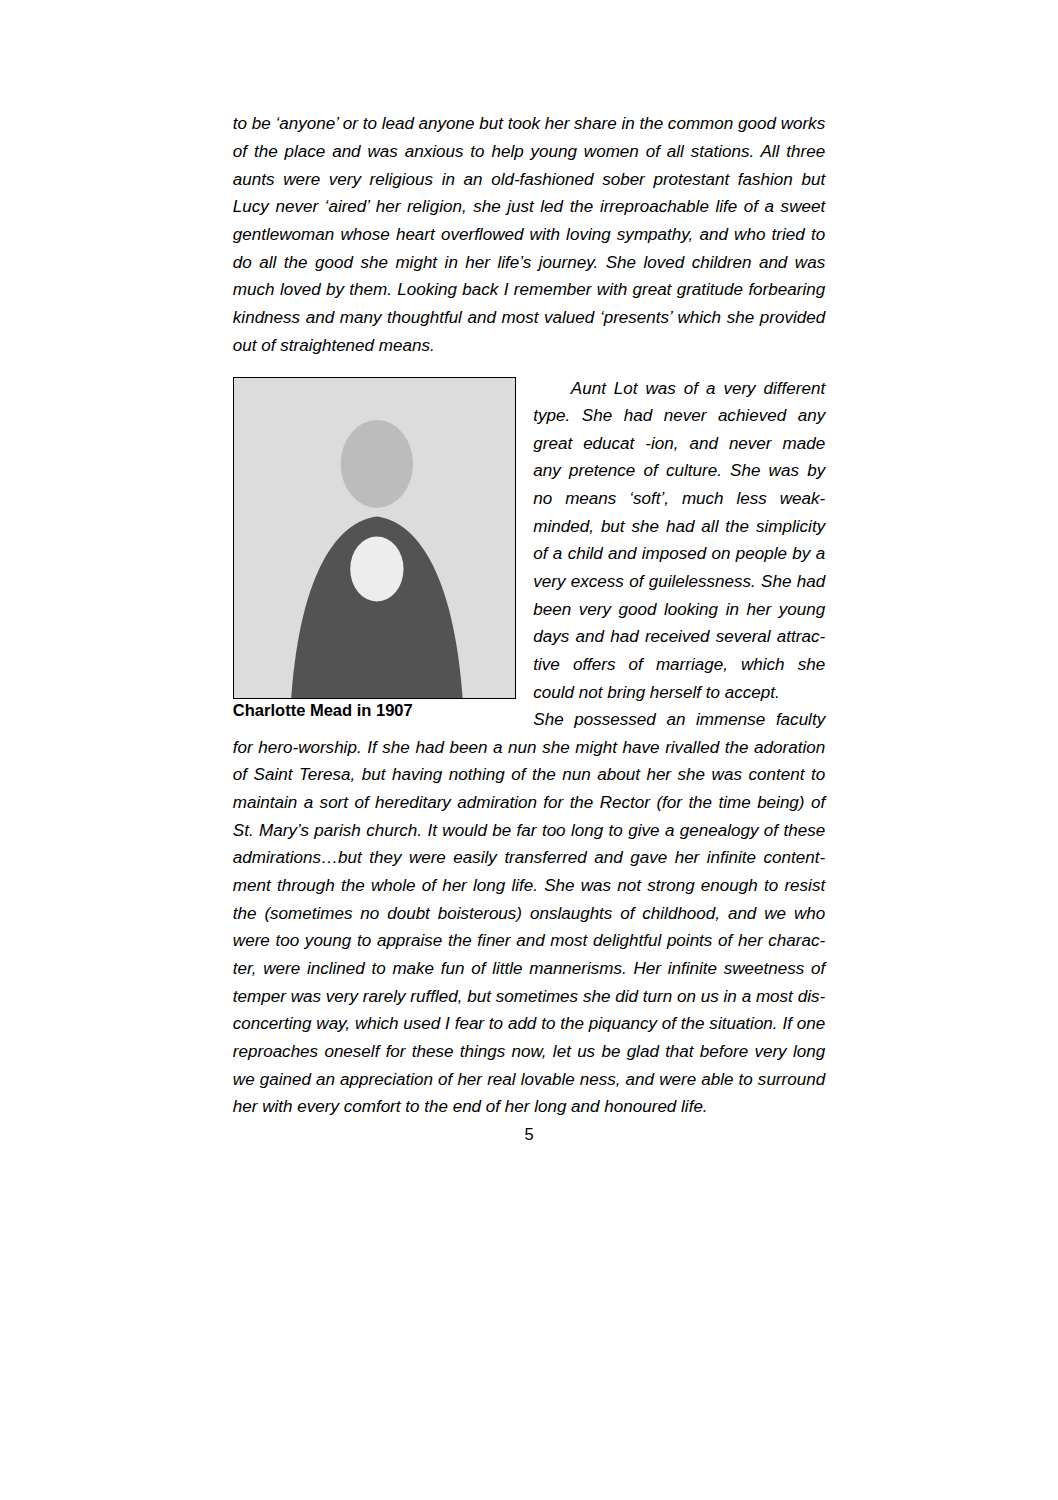to be ‘anyone’ or to lead anyone but took her share in the common good works of the place and was anxious to help young women of all stations. All three aunts were very religious in an old-fashioned sober protestant fashion but Lucy never ‘aired’ her religion, she just led the irreproachable life of a sweet gentlewoman whose heart overflowed with loving sympathy, and who tried to do all the good she might in her life’s journey. She loved children and was much loved by them. Looking back I remember with great gratitude forbearing kindness and many thoughtful and most valued ‘presents’ which she provided out of straightened means.
Charlotte Mead in 1907
Aunt Lot was of a very different type. She had never achieved any great educat -ion, and never made any pretence of culture. She was by no means ‘soft’, much less weak-minded, but she had all the simplicity of a child and imposed on people by a very excess of guilelessness. She had been very good looking in her young days and had received several attractive offers of marriage, which she could not bring herself to accept.
She possessed an immense faculty for hero-worship. If she had been a nun she might have rivalled the adoration of Saint Teresa, but having nothing of the nun about her she was content to maintain a sort of hereditary admiration for the Rector (for the time being) of St. Mary’s parish church. It would be far too long to give a genealogy of these admirations…but they were easily transferred and gave her infinite contentment through the whole of her long life. She was not strong enough to resist the (sometimes no doubt boisterous) onslaughts of childhood, and we who were too young to appraise the finer and most delightful points of her character, were inclined to make fun of little mannerisms. Her infinite sweetness of temper was very rarely ruffled, but sometimes she did turn on us in a most disconcerting way, which used I fear to add to the piquancy of the situation. If one reproaches oneself for these things now, let us be glad that before very long we gained an appreciation of her real lovable ness, and were able to surround her with every comfort to the end of her long and honoured life.
5